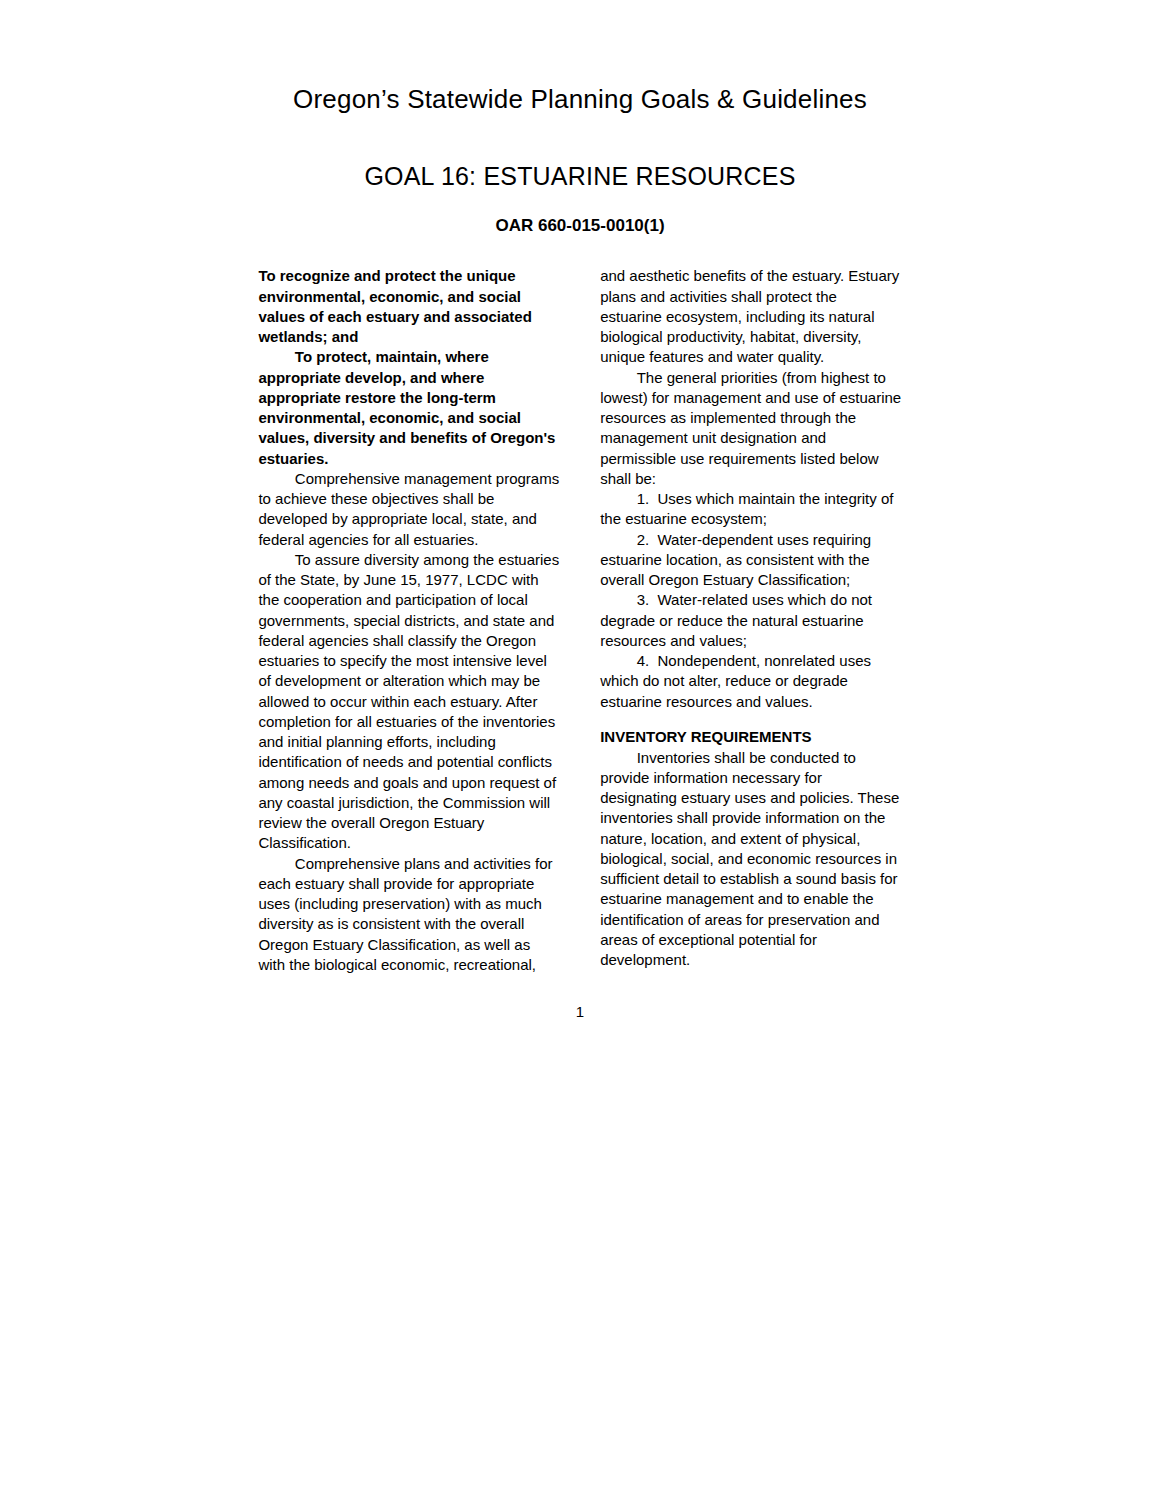Oregon’s Statewide Planning Goals & Guidelines
GOAL 16: ESTUARINE RESOURCES
OAR 660-015-0010(1)
To recognize and protect the unique environmental, economic, and social values of each estuary and associated wetlands; and
To protect, maintain, where appropriate develop, and where appropriate restore the long-term environmental, economic, and social values, diversity and benefits of Oregon's estuaries.
Comprehensive management programs to achieve these objectives shall be developed by appropriate local, state, and federal agencies for all estuaries.
To assure diversity among the estuaries of the State, by June 15, 1977, LCDC with the cooperation and participation of local governments, special districts, and state and federal agencies shall classify the Oregon estuaries to specify the most intensive level of development or alteration which may be allowed to occur within each estuary. After completion for all estuaries of the inventories and initial planning efforts, including identification of needs and potential conflicts among needs and goals and upon request of any coastal jurisdiction, the Commission will review the overall Oregon Estuary Classification.
Comprehensive plans and activities for each estuary shall provide for appropriate uses (including preservation) with as much diversity as is consistent with the overall Oregon Estuary Classification, as well as with the biological economic, recreational, and aesthetic benefits of the estuary. Estuary plans and activities shall protect the estuarine ecosystem, including its natural biological productivity, habitat, diversity, unique features and water quality.
The general priorities (from highest to lowest) for management and use of estuarine resources as implemented through the management unit designation and permissible use requirements listed below shall be:
1. Uses which maintain the integrity of the estuarine ecosystem;
2. Water-dependent uses requiring estuarine location, as consistent with the overall Oregon Estuary Classification;
3. Water-related uses which do not degrade or reduce the natural estuarine resources and values;
4. Nondependent, nonrelated uses which do not alter, reduce or degrade estuarine resources and values.
INVENTORY REQUIREMENTS
Inventories shall be conducted to provide information necessary for designating estuary uses and policies. These inventories shall provide information on the nature, location, and extent of physical, biological, social, and economic resources in sufficient detail to establish a sound basis for estuarine management and to enable the identification of areas for preservation and areas of exceptional potential for development.
1